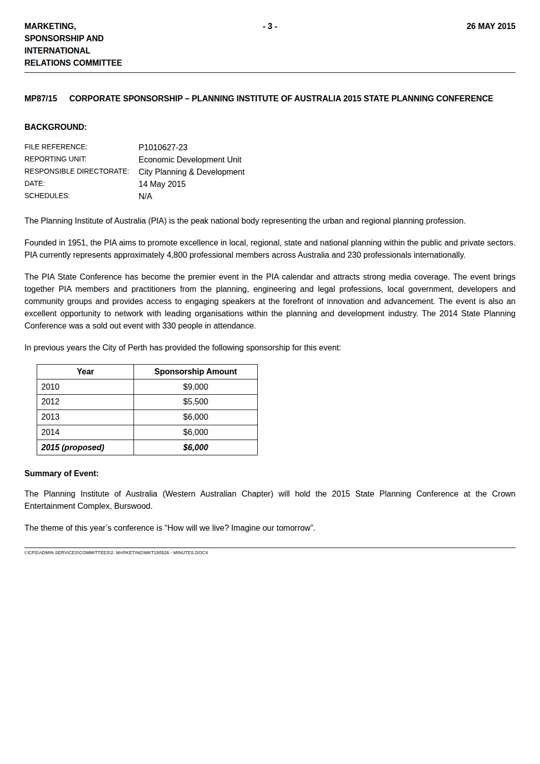Marketing,
Sponsorship and
International
Relations Committee
- 3 -
26 May 2015
MP87/15 CORPORATE SPONSORSHIP – PLANNING INSTITUTE OF AUSTRALIA 2015 STATE PLANNING CONFERENCE
BACKGROUND:
File Reference:
P1010627-23
Reporting Unit:
Economic Development Unit
Responsible Directorate:
City Planning & Development
Date:
14 May 2015
Schedules:
N/A
The Planning Institute of Australia (PIA) is the peak national body representing the urban and regional planning profession.
Founded in 1951, the PIA aims to promote excellence in local, regional, state and national planning within the public and private sectors. PIA currently represents approximately 4,800 professional members across Australia and 230 professionals internationally.
The PIA State Conference has become the premier event in the PIA calendar and attracts strong media coverage. The event brings together PIA members and practitioners from the planning, engineering and legal professions, local government, developers and community groups and provides access to engaging speakers at the forefront of innovation and advancement. The event is also an excellent opportunity to network with leading organisations within the planning and development industry. The 2014 State Planning Conference was a sold out event with 330 people in attendance.
In previous years the City of Perth has provided the following sponsorship for this event:
| Year | Sponsorship Amount |
| --- | --- |
| 2010 | $9,000 |
| 2012 | $5,500 |
| 2013 | $6,000 |
| 2014 | $6,000 |
| 2015 (proposed) | $6,000 |
Summary of Event:
The Planning Institute of Australia (Western Australian Chapter) will hold the 2015 State Planning Conference at the Crown Entertainment Complex, Burswood.
The theme of this year’s conference is “How will we live? Imagine our tomorrow”.
I:\CPS\ADMIN SERVICES\COMMITTEES\2. MARKETING\MKT150526 - MINUTES.DOCX